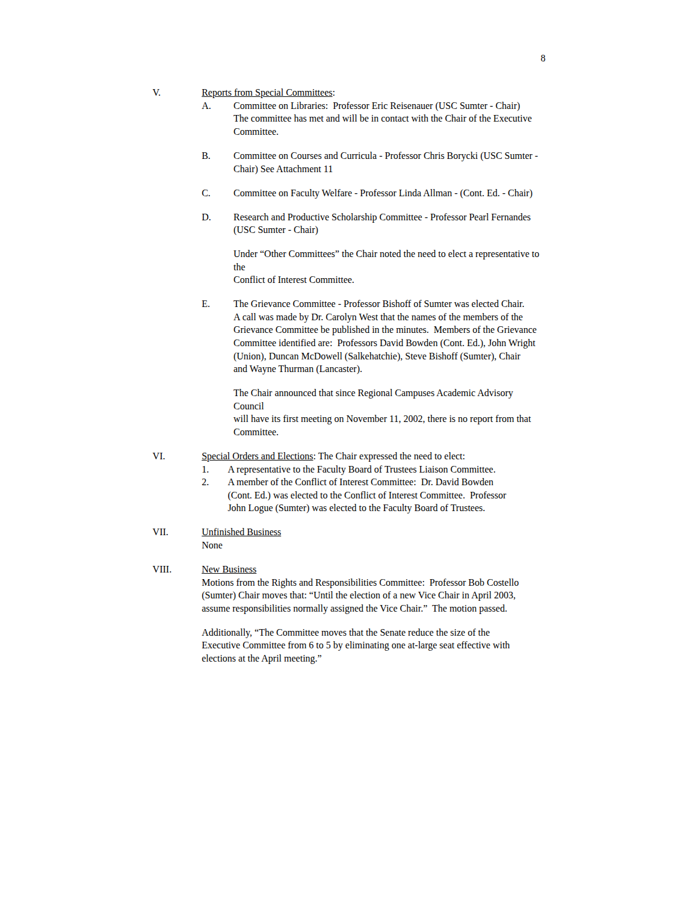8
| V. | Reports from Special Committees : |
| | A. | Committee on Libraries: Professor Eric Reisenauer (USC Sumter - Chair) The committee has met and will be in contact with the Chair of the Executive Committee. |
| | B. | Committee on Courses and Curricula - Professor Chris Borycki (USC Sumter - Chair) See Attachment 11 |
| | C. | Committee on Faculty Welfare - Professor Linda Allman - (Cont. Ed. - Chair) |
| | D. | Research and Productive Scholarship Committee - Professor Pearl Fernandes (USC Sumter - Chair) |
| | | Under “Other Committees” the Chair noted the need to elect a representative to the Conflict of Interest Committee. |
| | E. | The Grievance Committee - Professor Bishoff of Sumter was elected Chair. A call was made by Dr. Carolyn West that the names of the members of the Grievance Committee be published in the minutes. Members of the Grievance Committee identified are: Professors David Bowden (Cont. Ed.), John Wright (Union), Duncan McDowell (Salkehatchie), Steve Bishoff (Sumter), Chair and Wayne Thurman (Lancaster). |
| | | The Chair announced that since Regional Campuses Academic Advisory Council will have its first meeting on November 11, 2002, there is no report from that Committee. |
| VI. | Special Orders and Elections : The Chair expressed the need to elect: / 1. / A representative to the Faculty Board of Trustees Liaison Committee. / / 2. / A member of the Conflict of Interest Committee: Dr. David Bowden (Cont. Ed.) was elected to the Conflict of Interest Committee. Professor John Logue (Sumter) was elected to the Faculty Board of Trustees. / |
| VII. | Unfinished Business None |
| VIII. | New Business Motions from the Rights and Responsibilities Committee: Professor Bob Costello (Sumter) Chair moves that: “Until the election of a new Vice Chair in April 2003, assume responsibilities normally assigned the Vice Chair.” The motion passed. Additionally, “The Committee moves that the Senate reduce the size of the Executive Committee from 6 to 5 by eliminating one at-large seat effective with elections at the April meeting.” |